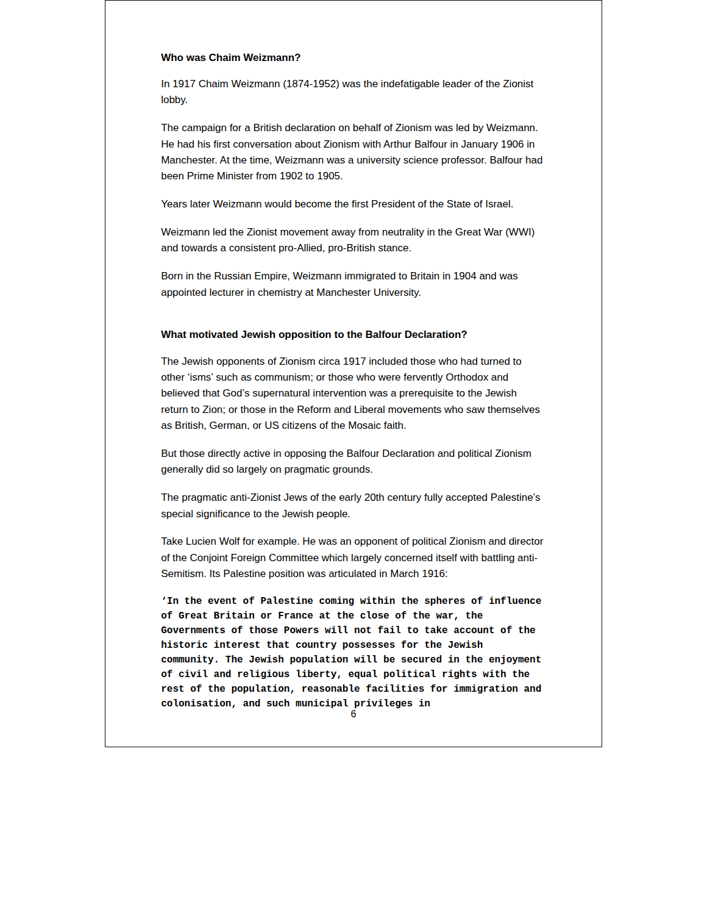Who was Chaim Weizmann?
In 1917 Chaim Weizmann (1874-1952) was the indefatigable leader of the Zionist lobby.
The campaign for a British declaration on behalf of Zionism was led by Weizmann. He had his first conversation about Zionism with Arthur Balfour in January 1906 in Manchester. At the time, Weizmann was a university science professor. Balfour had been Prime Minister from 1902 to 1905.
Years later Weizmann would become the first President of the State of Israel.
Weizmann led the Zionist movement away from neutrality in the Great War (WWI) and towards a consistent pro-Allied, pro-British stance.
Born in the Russian Empire, Weizmann immigrated to Britain in 1904 and was appointed lecturer in chemistry at Manchester University.
What motivated Jewish opposition to the Balfour Declaration?
The Jewish opponents of Zionism circa 1917 included those who had turned to other ‘isms’ such as communism; or those who were fervently Orthodox and believed that God’s supernatural intervention was a prerequisite to the Jewish return to Zion; or those in the Reform and Liberal movements who saw themselves as British, German, or US citizens of the Mosaic faith.
But those directly active in opposing the Balfour Declaration and political Zionism generally did so largely on pragmatic grounds.
The pragmatic anti-Zionist Jews of the early 20th century fully accepted Palestine’s special significance to the Jewish people.
Take Lucien Wolf for example. He was an opponent of political Zionism and director of the Conjoint Foreign Committee which largely concerned itself with battling anti-Semitism. Its Palestine position was articulated in March 1916:
‘In the event of Palestine coming within the spheres of influence of Great Britain or France at the close of the war, the Governments of those Powers will not fail to take account of the historic interest that country possesses for the Jewish community. The Jewish population will be secured in the enjoyment of civil and religious liberty, equal political rights with the rest of the population, reasonable facilities for immigration and colonisation, and such municipal privileges in
6